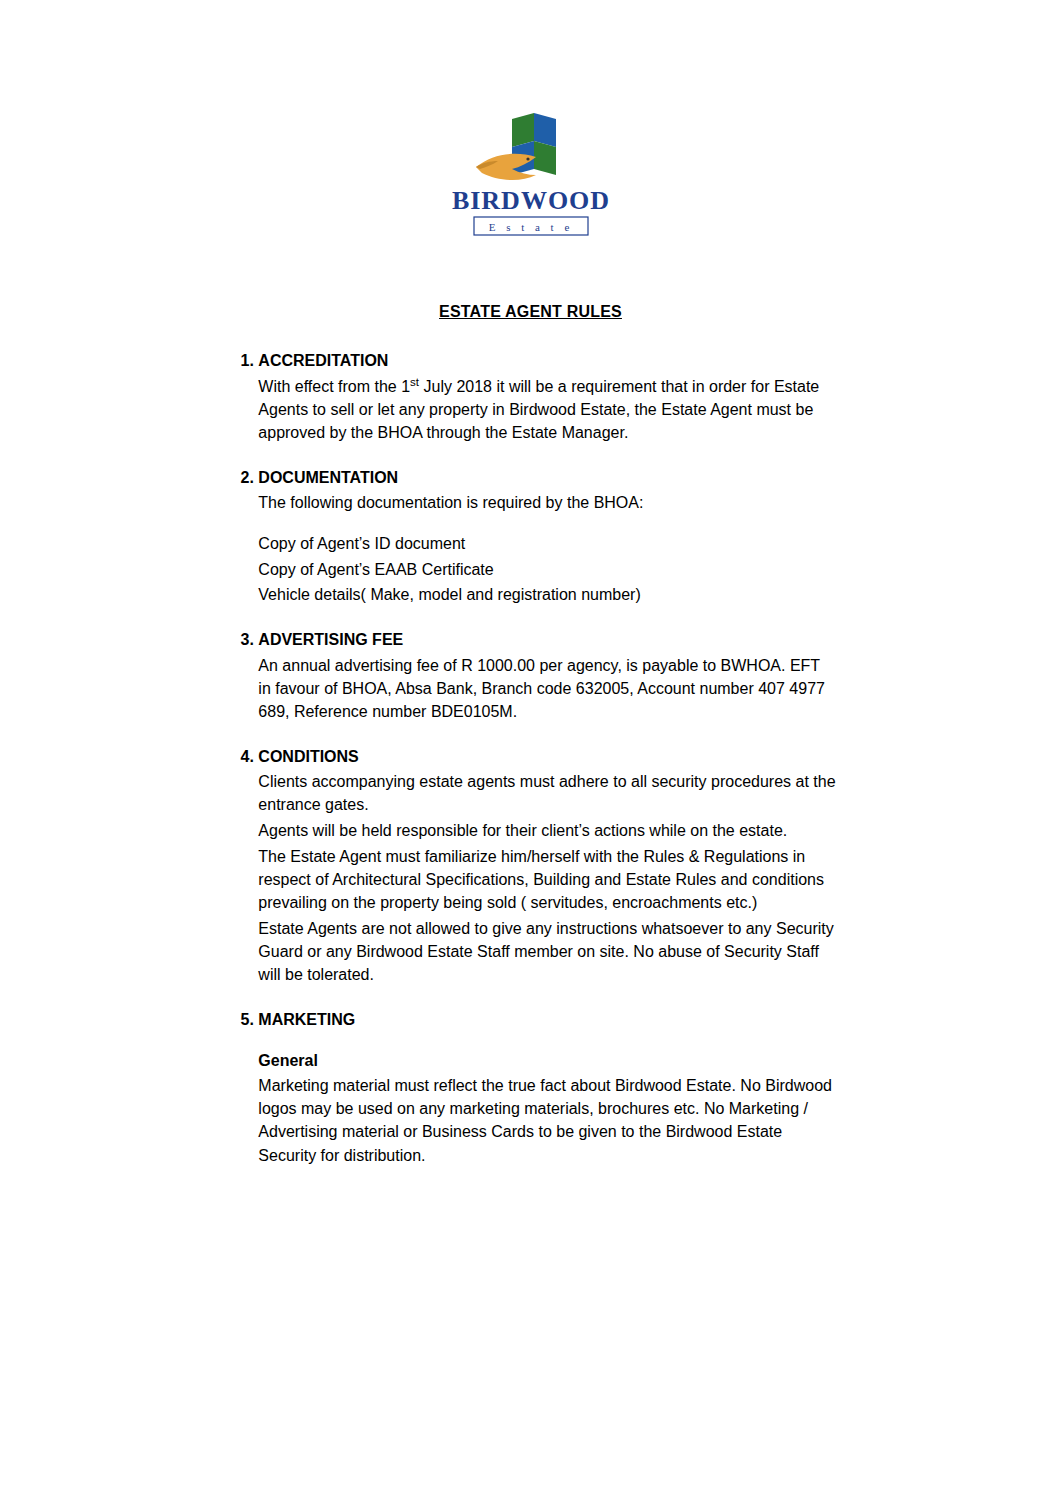BIRDWOOD E s t a t e
ESTATE AGENT RULES
Accreditation
With effect from the 1st July 2018 it will be a requirement that in order for Estate Agents to sell or let any property in Birdwood Estate, the Estate Agent must be approved by the BHOA through the Estate Manager.
Documentation
The following documentation is required by the BHOA:
Copy of Agent’s ID document
Copy of Agent’s EAAB Certificate
Vehicle details( Make, model and registration number)
Advertising Fee
An annual advertising fee of R 1000.00 per agency, is payable to BWHOA. EFT in favour of BHOA, Absa Bank, Branch code 632005, Account number 407 4977 689, Reference number BDE0105M.
Conditions
Clients accompanying estate agents must adhere to all security procedures at the entrance gates.
Agents will be held responsible for their client’s actions while on the estate.
The Estate Agent must familiarize him/herself with the Rules & Regulations in respect of Architectural Specifications, Building and Estate Rules and conditions prevailing on the property being sold ( servitudes, encroachments etc.)
Estate Agents are not allowed to give any instructions whatsoever to any Security Guard or any Birdwood Estate Staff member on site. No abuse of Security Staff will be tolerated.
Marketing
General
Marketing material must reflect the true fact about Birdwood Estate. No Birdwood logos may be used on any marketing materials, brochures etc. No Marketing / Advertising material or Business Cards to be given to the Birdwood Estate Security for distribution.